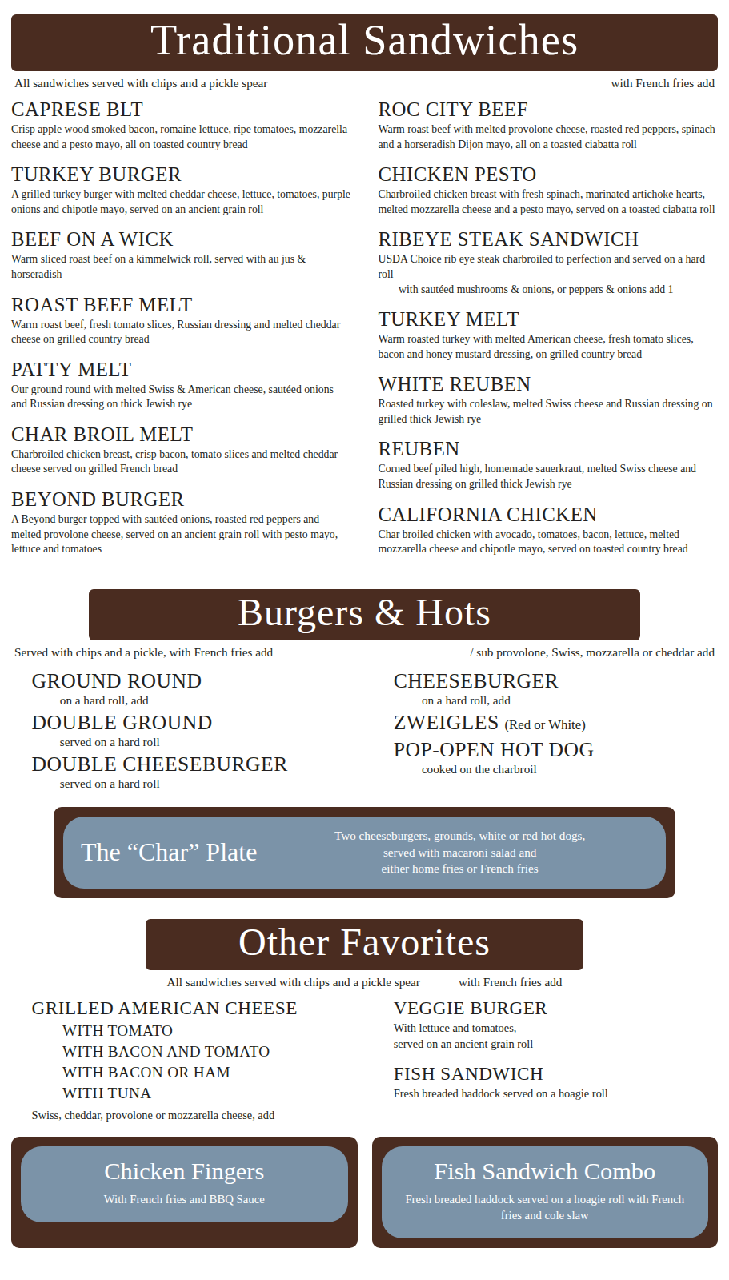Traditional Sandwiches
All sandwiches served with chips and a pickle spear with French fries add
Caprese BLT
Crisp apple wood smoked bacon, romaine lettuce, ripe tomatoes, mozzarella cheese and a pesto mayo, all on toasted country bread
Turkey Burger
A grilled turkey burger with melted cheddar cheese, lettuce, tomatoes, purple onions and chipotle mayo, served on an ancient grain roll
Beef on a Wick
Warm sliced roast beef on a kimmelwick roll, served with au jus & horseradish
Roast Beef Melt
Warm roast beef, fresh tomato slices, Russian dressing and melted cheddar cheese on grilled country bread
Patty Melt
Our ground round with melted Swiss & American cheese, sautéed onions and Russian dressing on thick Jewish rye
Char Broil Melt
Charbroiled chicken breast, crisp bacon, tomato slices and melted cheddar cheese served on grilled French bread
Beyond Burger
A Beyond burger topped with sautéed onions, roasted red peppers and melted provolone cheese, served on an ancient grain roll with pesto mayo, lettuce and tomatoes
Roc City Beef
Warm roast beef with melted provolone cheese, roasted red peppers, spinach and a horseradish Dijon mayo, all on a toasted ciabatta roll
Chicken Pesto
Charbroiled chicken breast with fresh spinach, marinated artichoke hearts, melted mozzarella cheese and a pesto mayo, served on a toasted ciabatta roll
Ribeye Steak Sandwich
USDA Choice rib eye steak charbroiled to perfection and served on a hard roll with sautéed mushrooms & onions, or peppers & onions add 1
Turkey Melt
Warm roasted turkey with melted American cheese, fresh tomato slices, bacon and honey mustard dressing, on grilled country bread
White Reuben
Roasted turkey with coleslaw, melted Swiss cheese and Russian dressing on grilled thick Jewish rye
Reuben
Corned beef piled high, homemade sauerkraut, melted Swiss cheese and Russian dressing on grilled thick Jewish rye
California Chicken
Char broiled chicken with avocado, tomatoes, bacon, lettuce, melted mozzarella cheese and chipotle mayo, served on toasted country bread
Burgers & Hots
Served with chips and a pickle, with French fries add / sub provolone, Swiss, mozzarella or cheddar add
Ground Round
on a hard roll, add
Double Ground
served on a hard roll
Double Cheeseburger
served on a hard roll
Cheeseburger
on a hard roll, add
Zweigles (Red or White)
Pop-Open Hot Dog
cooked on the charbroil
The “Char” Plate
Two cheeseburgers, grounds, white or red hot dogs,
served with macaroni salad and
either home fries or French fries
Other Favorites
All sandwiches served with chips and a pickle spear with French fries add
Grilled American Cheese
With Tomato
With Bacon and Tomato
With Bacon or Ham
With Tuna
Swiss, cheddar, provolone or mozzarella cheese, add
Veggie Burger
With lettuce and tomatoes,
served on an ancient grain roll
Fish Sandwich
Fresh breaded haddock served on a hoagie roll
Chicken Fingers
With French fries and BBQ Sauce
Fish Sandwich Combo
Fresh breaded haddock served on a hoagie roll with French fries and cole slaw